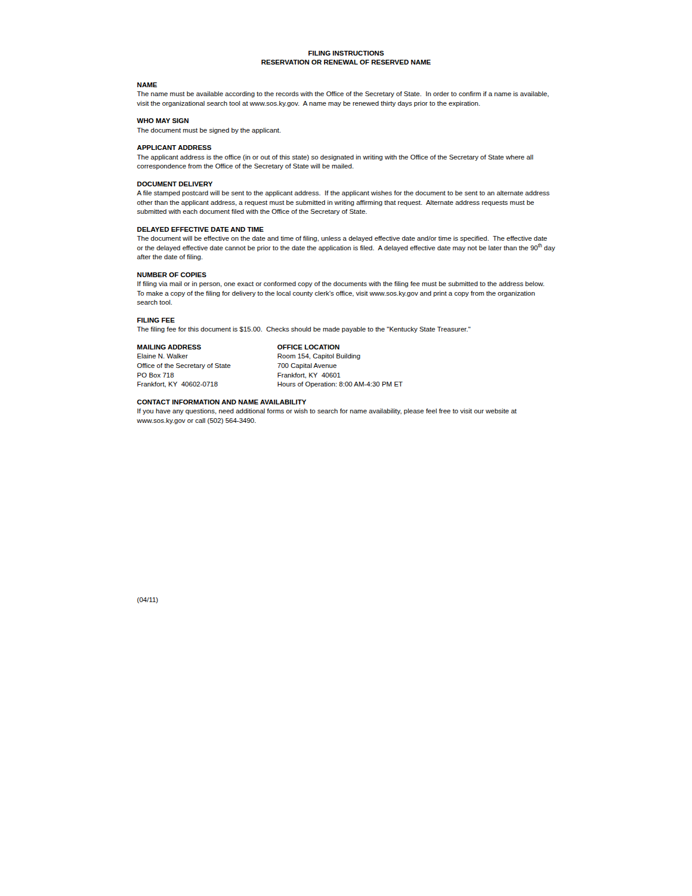FILING INSTRUCTIONS
RESERVATION OR RENEWAL OF RESERVED NAME
NAME
The name must be available according to the records with the Office of the Secretary of State. In order to confirm if a name is available, visit the organizational search tool at www.sos.ky.gov. A name may be renewed thirty days prior to the expiration.
WHO MAY SIGN
The document must be signed by the applicant.
APPLICANT ADDRESS
The applicant address is the office (in or out of this state) so designated in writing with the Office of the Secretary of State where all correspondence from the Office of the Secretary of State will be mailed.
DOCUMENT DELIVERY
A file stamped postcard will be sent to the applicant address. If the applicant wishes for the document to be sent to an alternate address other than the applicant address, a request must be submitted in writing affirming that request. Alternate address requests must be submitted with each document filed with the Office of the Secretary of State.
DELAYED EFFECTIVE DATE AND TIME
The document will be effective on the date and time of filing, unless a delayed effective date and/or time is specified. The effective date or the delayed effective date cannot be prior to the date the application is filed. A delayed effective date may not be later than the 90th day after the date of filing.
NUMBER OF COPIES
If filing via mail or in person, one exact or conformed copy of the documents with the filing fee must be submitted to the address below. To make a copy of the filing for delivery to the local county clerk’s office, visit www.sos.ky.gov and print a copy from the organization search tool.
FILING FEE
The filing fee for this document is $15.00. Checks should be made payable to the "Kentucky State Treasurer."
| MAILING ADDRESS | OFFICE LOCATION |
| Elaine N. Walker | Room 154, Capitol Building |
| Office of the Secretary of State | 700 Capital Avenue |
| PO Box 718 | Frankfort, KY 40601 |
| Frankfort, KY 40602-0718 | Hours of Operation: 8:00 AM-4:30 PM ET |
CONTACT INFORMATION AND NAME AVAILABILITY
If you have any questions, need additional forms or wish to search for name availability, please feel free to visit our website at www.sos.ky.gov or call (502) 564-3490.
(04/11)